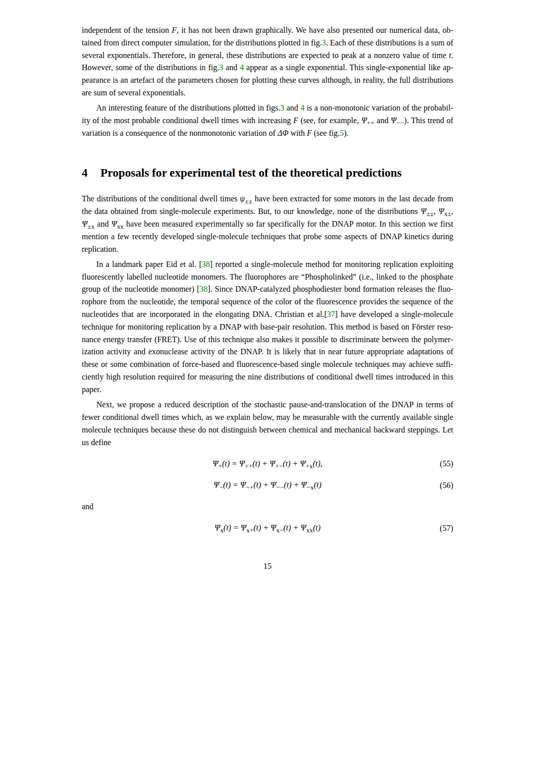independent of the tension F, it has not been drawn graphically. We have also presented our numerical data, obtained from direct computer simulation, for the distributions plotted in fig.3. Each of these distributions is a sum of several exponentials. Therefore, in general, these distributions are expected to peak at a nonzero value of time t. However, some of the distributions in fig.3 and 4 appear as a single exponential. This single-exponential like appearance is an artefact of the parameters chosen for plotting these curves although, in reality, the full distributions are sum of several exponentials.
An interesting feature of the distributions plotted in figs.3 and 4 is a non-monotonic variation of the probability of the most probable conditional dwell times with increasing F (see, for example, Ψ++ and Ψ−−). This trend of variation is a consequence of the nonmonotonic variation of ΔΦ with F (see fig.5).
4 Proposals for experimental test of the theoretical predictions
The distributions of the conditional dwell times ψ±± have been extracted for some motors in the last decade from the data obtained from single-molecule experiments. But, to our knowledge, none of the distributions Ψ±±, Ψx±, Ψ±x and Ψxx have been measured experimentally so far specifically for the DNAP motor. In this section we first mention a few recently developed single-molecule techniques that probe some aspects of DNAP kinetics during replication.
In a landmark paper Eid et al. [38] reported a single-molecule method for monitoring replication exploiting fluorescently labelled nucleotide monomers. The fluorophores are “Phospholinked” (i.e., linked to the phosphate group of the nucleotide monomer) [38]. Since DNAP-catalyzed phosphodiester bond formation releases the fluorophore from the nucleotide, the temporal sequence of the color of the fluorescence provides the sequence of the nucleotides that are incorporated in the elongating DNA. Christian et al.[37] have developed a single-molecule technique for monitoring replication by a DNAP with base-pair resolution. This method is based on Förster resonance energy transfer (FRET). Use of this technique also makes it possible to discriminate between the polymerization activity and exonuclease activity of the DNAP. It is likely that in near future appropriate adaptations of these or some combination of force-based and fluorescence-based single molecule techniques may achieve sufficiently high resolution required for measuring the nine distributions of conditional dwell times introduced in this paper.
Next, we propose a reduced description of the stochastic pause-and-translocation of the DNAP in terms of fewer conditional dwell times which, as we explain below, may be measurable with the currently available single molecule techniques because these do not distinguish between chemical and mechanical backward steppings. Let us define
Ψ+(t) = Ψ++(t) + Ψ+−(t) + Ψ+x(t), (55)
Ψ−(t) = Ψ−+(t) + Ψ−−(t) + Ψ−x(t) (56)
and
Ψx(t) = Ψx+(t) + Ψx−(t) + Ψxx(t) (57)
15